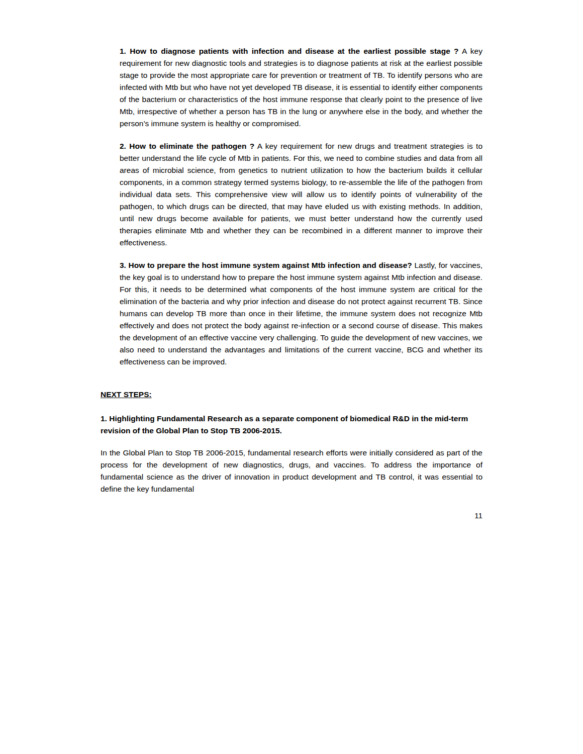1. How to diagnose patients with infection and disease at the earliest possible stage ? A key requirement for new diagnostic tools and strategies is to diagnose patients at risk at the earliest possible stage to provide the most appropriate care for prevention or treatment of TB. To identify persons who are infected with Mtb but who have not yet developed TB disease, it is essential to identify either components of the bacterium or characteristics of the host immune response that clearly point to the presence of live Mtb, irrespective of whether a person has TB in the lung or anywhere else in the body, and whether the person’s immune system is healthy or compromised.
2. How to eliminate the pathogen ? A key requirement for new drugs and treatment strategies is to better understand the life cycle of Mtb in patients. For this, we need to combine studies and data from all areas of microbial science, from genetics to nutrient utilization to how the bacterium builds it cellular components, in a common strategy termed systems biology, to re-assemble the life of the pathogen from individual data sets. This comprehensive view will allow us to identify points of vulnerability of the pathogen, to which drugs can be directed, that may have eluded us with existing methods. In addition, until new drugs become available for patients, we must better understand how the currently used therapies eliminate Mtb and whether they can be recombined in a different manner to improve their effectiveness.
3. How to prepare the host immune system against Mtb infection and disease? Lastly, for vaccines, the key goal is to understand how to prepare the host immune system against Mtb infection and disease. For this, it needs to be determined what components of the host immune system are critical for the elimination of the bacteria and why prior infection and disease do not protect against recurrent TB. Since humans can develop TB more than once in their lifetime, the immune system does not recognize Mtb effectively and does not protect the body against re-infection or a second course of disease. This makes the development of an effective vaccine very challenging. To guide the development of new vaccines, we also need to understand the advantages and limitations of the current vaccine, BCG and whether its effectiveness can be improved.
NEXT STEPS:
1. Highlighting Fundamental Research as a separate component of biomedical R&D in the mid-term revision of the Global Plan to Stop TB 2006-2015.
In the Global Plan to Stop TB 2006-2015, fundamental research efforts were initially considered as part of the process for the development of new diagnostics, drugs, and vaccines. To address the importance of fundamental science as the driver of innovation in product development and TB control, it was essential to define the key fundamental
11